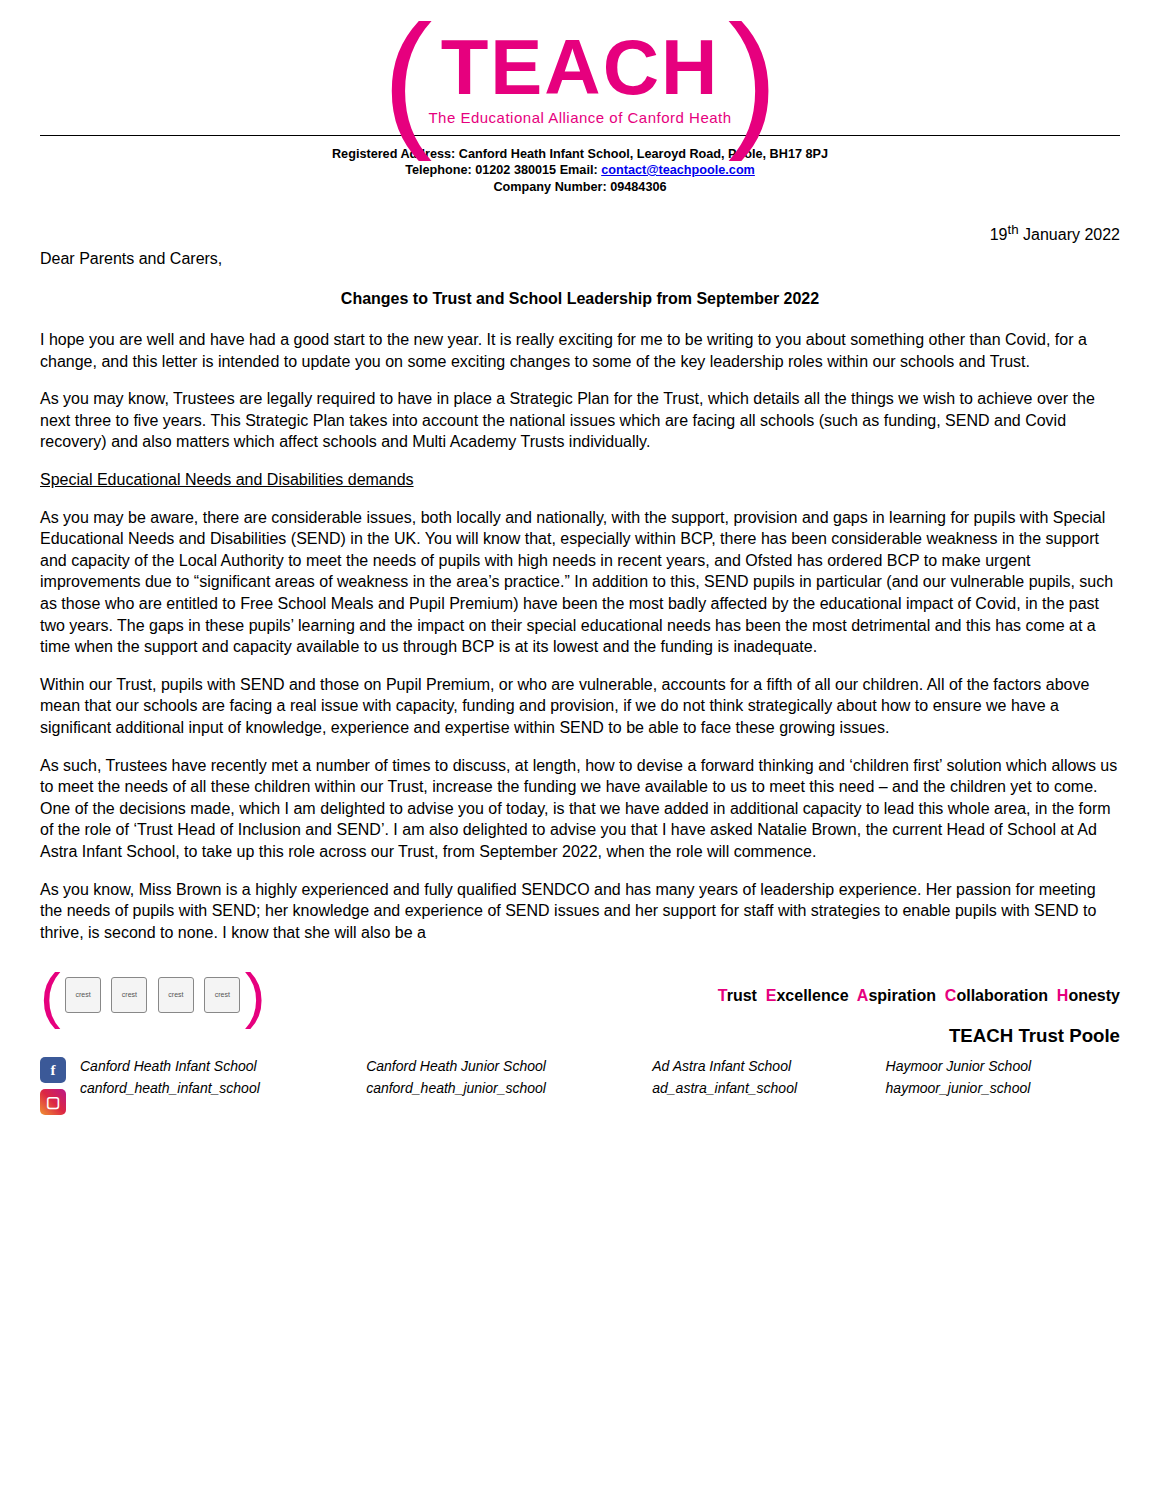(
TEACH
The Educational Alliance of Canford Heath
)
Registered Address: Canford Heath Infant School, Learoyd Road, Poole, BH17 8PJ
Telephone: 01202 380015 Email: contact@teachpoole.com
Company Number: 09484306
19th January 2022
Dear Parents and Carers,
Changes to Trust and School Leadership from September 2022
I hope you are well and have had a good start to the new year. It is really exciting for me to be writing to you about something other than Covid, for a change, and this letter is intended to update you on some exciting changes to some of the key leadership roles within our schools and Trust.
As you may know, Trustees are legally required to have in place a Strategic Plan for the Trust, which details all the things we wish to achieve over the next three to five years. This Strategic Plan takes into account the national issues which are facing all schools (such as funding, SEND and Covid recovery) and also matters which affect schools and Multi Academy Trusts individually.
Special Educational Needs and Disabilities demands
As you may be aware, there are considerable issues, both locally and nationally, with the support, provision and gaps in learning for pupils with Special Educational Needs and Disabilities (SEND) in the UK. You will know that, especially within BCP, there has been considerable weakness in the support and capacity of the Local Authority to meet the needs of pupils with high needs in recent years, and Ofsted has ordered BCP to make urgent improvements due to “significant areas of weakness in the area’s practice.” In addition to this, SEND pupils in particular (and our vulnerable pupils, such as those who are entitled to Free School Meals and Pupil Premium) have been the most badly affected by the educational impact of Covid, in the past two years. The gaps in these pupils’ learning and the impact on their special educational needs has been the most detrimental and this has come at a time when the support and capacity available to us through BCP is at its lowest and the funding is inadequate.
Within our Trust, pupils with SEND and those on Pupil Premium, or who are vulnerable, accounts for a fifth of all our children. All of the factors above mean that our schools are facing a real issue with capacity, funding and provision, if we do not think strategically about how to ensure we have a significant additional input of knowledge, experience and expertise within SEND to be able to face these growing issues.
As such, Trustees have recently met a number of times to discuss, at length, how to devise a forward thinking and ‘children first’ solution which allows us to meet the needs of all these children within our Trust, increase the funding we have available to us to meet this need – and the children yet to come. One of the decisions made, which I am delighted to advise you of today, is that we have added in additional capacity to lead this whole area, in the form of the role of ‘Trust Head of Inclusion and SEND’. I am also delighted to advise you that I have asked Natalie Brown, the current Head of School at Ad Astra Infant School, to take up this role across our Trust, from September 2022, when the role will commence.
As you know, Miss Brown is a highly experienced and fully qualified SENDCO and has many years of leadership experience. Her passion for meeting the needs of pupils with SEND; her knowledge and experience of SEND issues and her support for staff with strategies to enable pupils with SEND to thrive, is second to none. I know that she will also be a
( crest crest crest crest )
Trust Excellence Aspiration Collaboration Honesty
TEACH Trust Poole
f ▢
| Canford Heath Infant School | Canford Heath Junior School | Ad Astra Infant School | Haymoor Junior School |
| canford_heath_infant_school | canford_heath_junior_school | ad_astra_infant_school | haymoor_junior_school |